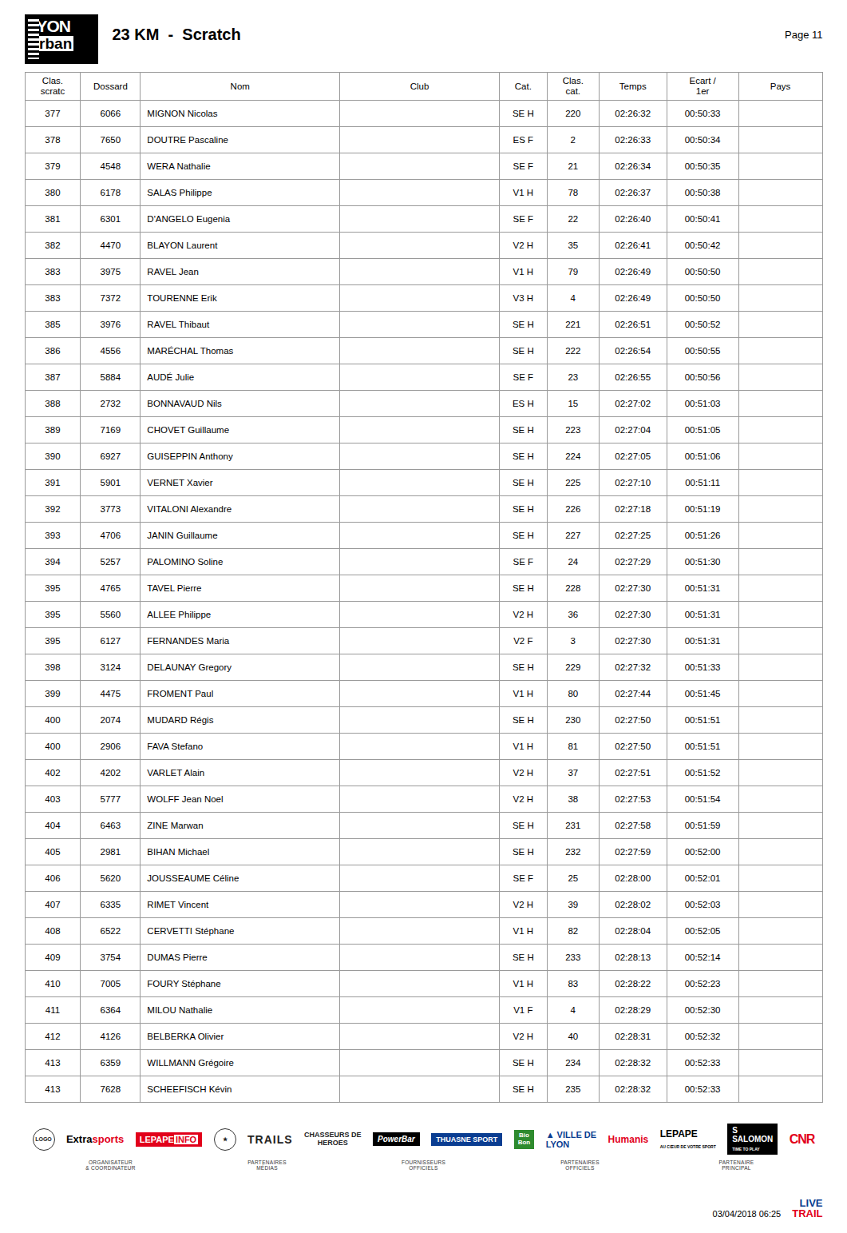LYON
urban
23 KM - Scratch
Page 11
| Clas. scratc | Dossard | Nom | Club | Cat. | Clas. cat. | Temps | Ecart / 1er | Pays |
| --- | --- | --- | --- | --- | --- | --- | --- | --- |
| 377 | 6066 | MIGNON Nicolas | | SE H | 220 | 02:26:32 | 00:50:33 | |
| 378 | 7650 | DOUTRE Pascaline | | ES F | 2 | 02:26:33 | 00:50:34 | |
| 379 | 4548 | WERA Nathalie | | SE F | 21 | 02:26:34 | 00:50:35 | |
| 380 | 6178 | SALAS Philippe | | V1 H | 78 | 02:26:37 | 00:50:38 | |
| 381 | 6301 | D'ANGELO Eugenia | | SE F | 22 | 02:26:40 | 00:50:41 | |
| 382 | 4470 | BLAYON Laurent | | V2 H | 35 | 02:26:41 | 00:50:42 | |
| 383 | 3975 | RAVEL Jean | | V1 H | 79 | 02:26:49 | 00:50:50 | |
| 383 | 7372 | TOURENNE Erik | | V3 H | 4 | 02:26:49 | 00:50:50 | |
| 385 | 3976 | RAVEL Thibaut | | SE H | 221 | 02:26:51 | 00:50:52 | |
| 386 | 4556 | MARÉCHAL Thomas | | SE H | 222 | 02:26:54 | 00:50:55 | |
| 387 | 5884 | AUDÉ Julie | | SE F | 23 | 02:26:55 | 00:50:56 | |
| 388 | 2732 | BONNAVAUD Nils | | ES H | 15 | 02:27:02 | 00:51:03 | |
| 389 | 7169 | CHOVET Guillaume | | SE H | 223 | 02:27:04 | 00:51:05 | |
| 390 | 6927 | GUISEPPIN Anthony | | SE H | 224 | 02:27:05 | 00:51:06 | |
| 391 | 5901 | VERNET Xavier | | SE H | 225 | 02:27:10 | 00:51:11 | |
| 392 | 3773 | VITALONI Alexandre | | SE H | 226 | 02:27:18 | 00:51:19 | |
| 393 | 4706 | JANIN Guillaume | | SE H | 227 | 02:27:25 | 00:51:26 | |
| 394 | 5257 | PALOMINO Soline | | SE F | 24 | 02:27:29 | 00:51:30 | |
| 395 | 4765 | TAVEL Pierre | | SE H | 228 | 02:27:30 | 00:51:31 | |
| 395 | 5560 | ALLEE Philippe | | V2 H | 36 | 02:27:30 | 00:51:31 | |
| 395 | 6127 | FERNANDES Maria | | V2 F | 3 | 02:27:30 | 00:51:31 | |
| 398 | 3124 | DELAUNAY Gregory | | SE H | 229 | 02:27:32 | 00:51:33 | |
| 399 | 4475 | FROMENT Paul | | V1 H | 80 | 02:27:44 | 00:51:45 | |
| 400 | 2074 | MUDARD Régis | | SE H | 230 | 02:27:50 | 00:51:51 | |
| 400 | 2906 | FAVA Stefano | | V1 H | 81 | 02:27:50 | 00:51:51 | |
| 402 | 4202 | VARLET Alain | | V2 H | 37 | 02:27:51 | 00:51:52 | |
| 403 | 5777 | WOLFF Jean Noel | | V2 H | 38 | 02:27:53 | 00:51:54 | |
| 404 | 6463 | ZINE Marwan | | SE H | 231 | 02:27:58 | 00:51:59 | |
| 405 | 2981 | BIHAN Michael | | SE H | 232 | 02:27:59 | 00:52:00 | |
| 406 | 5620 | JOUSSEAUME Céline | | SE F | 25 | 02:28:00 | 00:52:01 | |
| 407 | 6335 | RIMET Vincent | | V2 H | 39 | 02:28:02 | 00:52:03 | |
| 408 | 6522 | CERVETTI Stéphane | | V1 H | 82 | 02:28:04 | 00:52:05 | |
| 409 | 3754 | DUMAS Pierre | | SE H | 233 | 02:28:13 | 00:52:14 | |
| 410 | 7005 | FOURY Stéphane | | V1 H | 83 | 02:28:22 | 00:52:23 | |
| 411 | 6364 | MILOU Nathalie | | V1 F | 4 | 02:28:29 | 00:52:30 | |
| 412 | 4126 | BELBERKA Olivier | | V2 H | 40 | 02:28:31 | 00:52:32 | |
| 413 | 6359 | WILLMANN Grégoire | | SE H | 234 | 02:28:32 | 00:52:33 | |
| 413 | 7628 | SCHEEFISCH Kévin | | SE H | 235 | 02:28:32 | 00:52:33 | |
LOGO
Extrasports
LEPAPEINFO
★
TRAILS
CHASSEURS DE
HEROES
PowerBar
THUASNE SPORT
Bio
Bon
▲ VILLE DE
LYON
Humanis
LEPAPE
AU CŒUR DE VOTRE SPORT
S
SALOMON
TIME TO PLAY
CNR
ORGANISATEUR
& COORDINATEUR
PARTENAIRES
MÉDIAS
FOURNISSEURS
OFFICIELS
PARTENAIRES
OFFICIELS
PARTENAIRE
PRINCIPAL
03/04/2018 06:25
LIVE
TRAIL